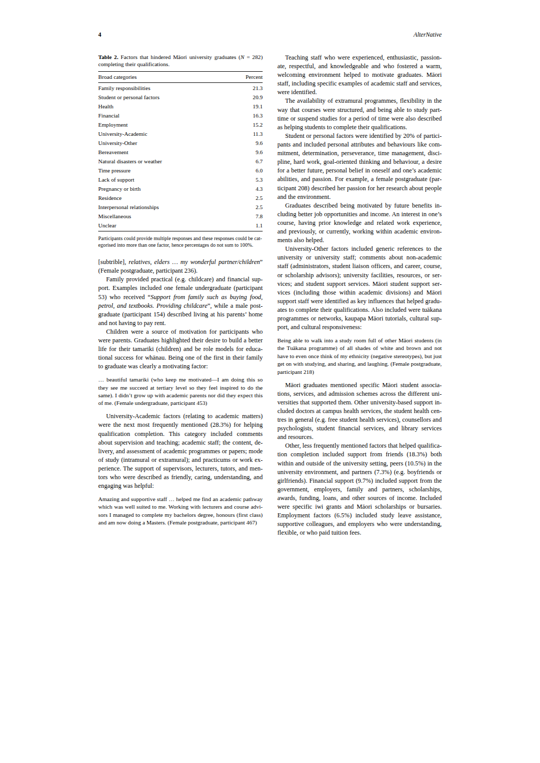4 AlterNative
Table 2. Factors that hindered Māori university graduates (N = 282) completing their qualifications.
| Broad categories | Percent |
| --- | --- |
| Family responsibilities | 21.3 |
| Student or personal factors | 20.9 |
| Health | 19.1 |
| Financial | 16.3 |
| Employment | 15.2 |
| University-Academic | 11.3 |
| University-Other | 9.6 |
| Bereavement | 9.6 |
| Natural disasters or weather | 6.7 |
| Time pressure | 6.0 |
| Lack of support | 5.3 |
| Pregnancy or birth | 4.3 |
| Residence | 2.5 |
| Interpersonal relationships | 2.5 |
| Miscellaneous | 7.8 |
| Unclear | 1.1 |
Participants could provide multiple responses and these responses could be categorised into more than one factor, hence percentages do not sum to 100%.
[subtrible], relatives, elders … my wonderful partner/children” (Female postgraduate, participant 236).
Family provided practical (e.g. childcare) and financial support. Examples included one female undergraduate (participant 53) who received “Support from family such as buying food, petrol, and textbooks. Providing childcare”, while a male postgraduate (participant 154) described living at his parents’ home and not having to pay rent.
Children were a source of motivation for participants who were parents. Graduates highlighted their desire to build a better life for their tamariki (children) and be role models for educational success for whānau. Being one of the first in their family to graduate was clearly a motivating factor:
… beautiful tamariki (who keep me motivated—I am doing this so they see me succeed at tertiary level so they feel inspired to do the same). I didn’t grow up with academic parents nor did they expect this of me. (Female undergraduate, participant 453)
University-Academic factors (relating to academic matters) were the next most frequently mentioned (28.3%) for helping qualification completion. This category included comments about supervision and teaching; academic staff; the content, delivery, and assessment of academic programmes or papers; mode of study (intramural or extramural); and practicums or work experience. The support of supervisors, lecturers, tutors, and mentors who were described as friendly, caring, understanding, and engaging was helpful:
Amazing and supportive staff … helped me find an academic pathway which was well suited to me. Working with lecturers and course advisors I managed to complete my bachelors degree, honours (first class) and am now doing a Masters. (Female postgraduate, participant 467)
Teaching staff who were experienced, enthusiastic, passionate, respectful, and knowledgeable and who fostered a warm, welcoming environment helped to motivate graduates. Māori staff, including specific examples of academic staff and services, were identified.
The availability of extramural programmes, flexibility in the way that courses were structured, and being able to study part-time or suspend studies for a period of time were also described as helping students to complete their qualifications.
Student or personal factors were identified by 20% of participants and included personal attributes and behaviours like commitment, determination, perseverance, time management, discipline, hard work, goal-oriented thinking and behaviour, a desire for a better future, personal belief in oneself and one’s academic abilities, and passion. For example, a female postgraduate (participant 208) described her passion for her research about people and the environment.
Graduates described being motivated by future benefits including better job opportunities and income. An interest in one’s course, having prior knowledge and related work experience, and previously, or currently, working within academic environments also helped.
University-Other factors included generic references to the university or university staff; comments about non-academic staff (administrators, student liaison officers, and career, course, or scholarship advisors); university facilities, resources, or services; and student support services. Māori student support services (including those within academic divisions) and Māori support staff were identified as key influences that helped graduates to complete their qualifications. Also included were tuākana programmes or networks, kaupapa Māori tutorials, cultural support, and cultural responsiveness:
Being able to walk into a study room full of other Māori students (in the Tuākana programme) of all shades of white and brown and not have to even once think of my ethnicity (negative stereotypes), but just get on with studying, and sharing, and laughing. (Female postgraduate, participant 218)
Māori graduates mentioned specific Māori student associations, services, and admission schemes across the different universities that supported them. Other university-based support included doctors at campus health services, the student health centres in general (e.g. free student health services), counsellors and psychologists, student financial services, and library services and resources.
Other, less frequently mentioned factors that helped qualification completion included support from friends (18.3%) both within and outside of the university setting, peers (10.5%) in the university environment, and partners (7.3%) (e.g. boyfriends or girlfriends). Financial support (9.7%) included support from the government, employers, family and partners, scholarships, awards, funding, loans, and other sources of income. Included were specific iwi grants and Māori scholarships or bursaries. Employment factors (6.5%) included study leave assistance, supportive colleagues, and employers who were understanding, flexible, or who paid tuition fees.